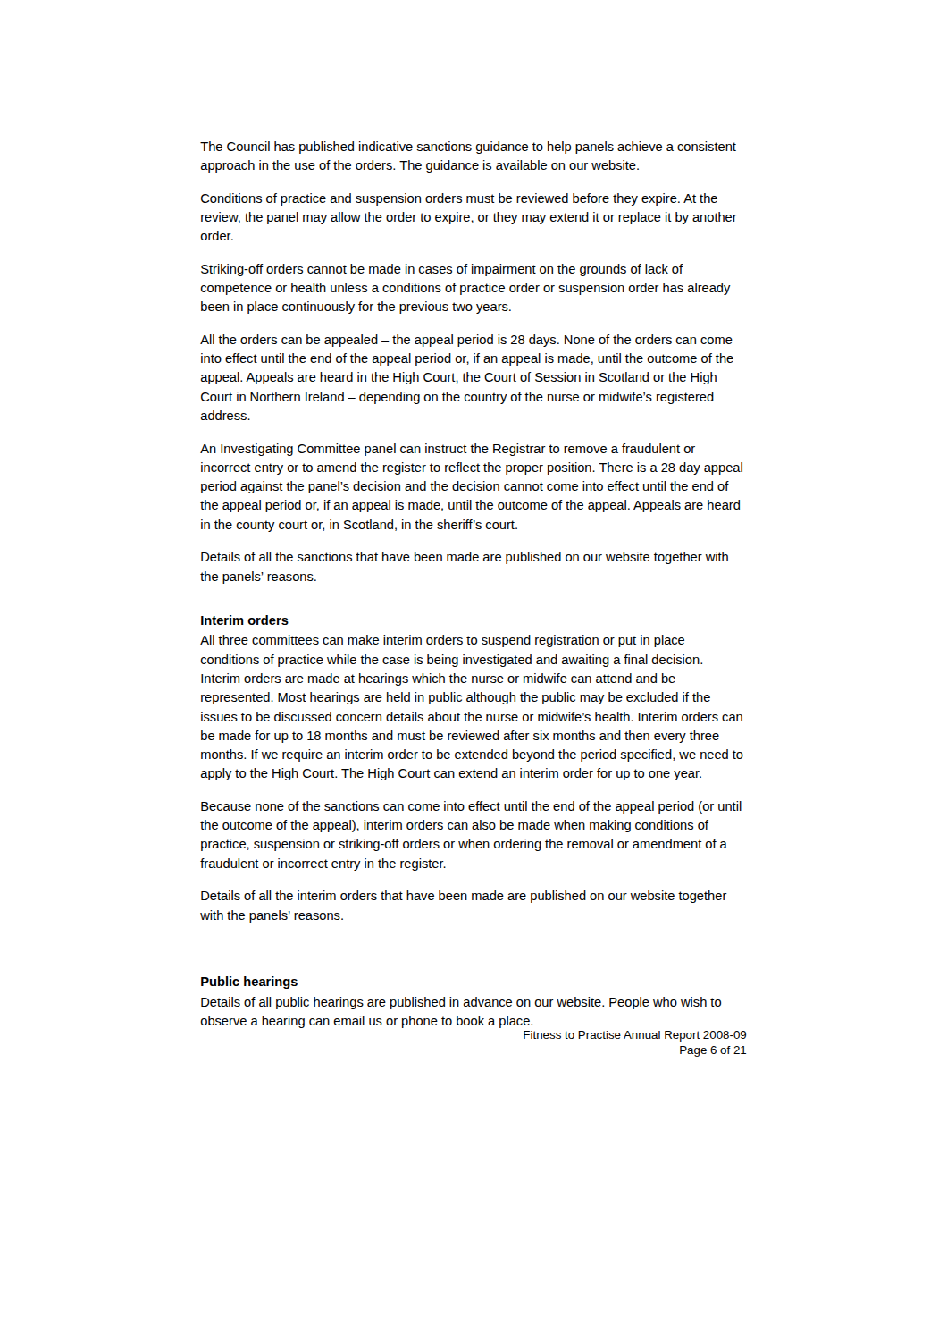The Council has published indicative sanctions guidance to help panels achieve a consistent approach in the use of the orders. The guidance is available on our website.
Conditions of practice and suspension orders must be reviewed before they expire. At the review, the panel may allow the order to expire, or they may extend it or replace it by another order.
Striking-off orders cannot be made in cases of impairment on the grounds of lack of competence or health unless a conditions of practice order or suspension order has already been in place continuously for the previous two years.
All the orders can be appealed – the appeal period is 28 days. None of the orders can come into effect until the end of the appeal period or, if an appeal is made, until the outcome of the appeal. Appeals are heard in the High Court, the Court of Session in Scotland or the High Court in Northern Ireland – depending on the country of the nurse or midwife’s registered address.
An Investigating Committee panel can instruct the Registrar to remove a fraudulent or incorrect entry or to amend the register to reflect the proper position. There is a 28 day appeal period against the panel’s decision and the decision cannot come into effect until the end of the appeal period or, if an appeal is made, until the outcome of the appeal. Appeals are heard in the county court or, in Scotland, in the sheriff’s court.
Details of all the sanctions that have been made are published on our website together with the panels’ reasons.
Interim orders
All three committees can make interim orders to suspend registration or put in place conditions of practice while the case is being investigated and awaiting a final decision. Interim orders are made at hearings which the nurse or midwife can attend and be represented. Most hearings are held in public although the public may be excluded if the issues to be discussed concern details about the nurse or midwife’s health. Interim orders can be made for up to 18 months and must be reviewed after six months and then every three months. If we require an interim order to be extended beyond the period specified, we need to apply to the High Court. The High Court can extend an interim order for up to one year.
Because none of the sanctions can come into effect until the end of the appeal period (or until the outcome of the appeal), interim orders can also be made when making conditions of practice, suspension or striking-off orders or when ordering the removal or amendment of a fraudulent or incorrect entry in the register.
Details of all the interim orders that have been made are published on our website together with the panels’ reasons.
Public hearings
Details of all public hearings are published in advance on our website. People who wish to observe a hearing can email us or phone to book a place.
Fitness to Practise Annual Report 2008-09
Page 6 of 21